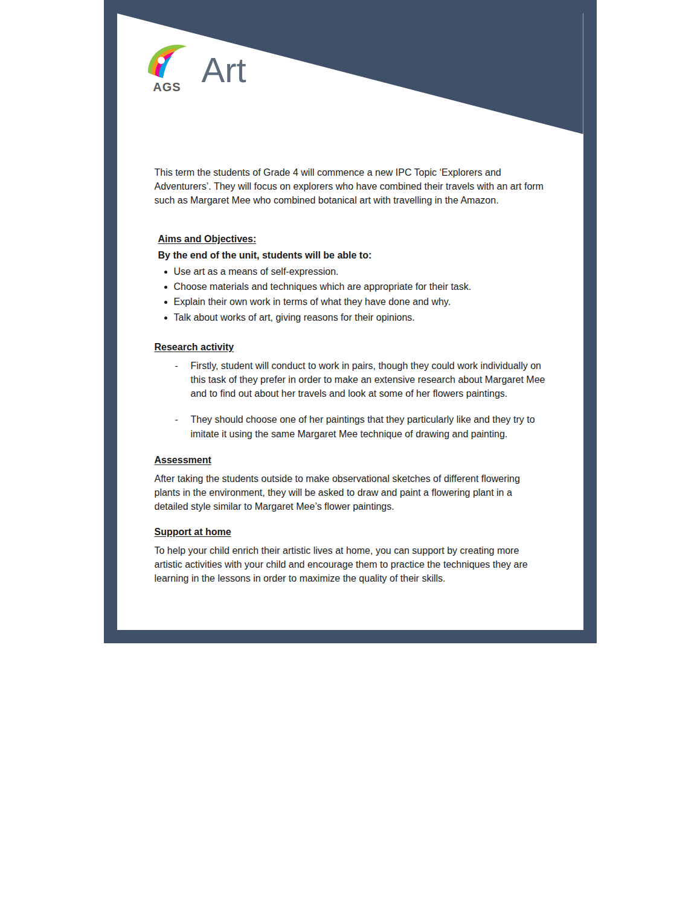AGS
Art
This term the students of Grade 4 will commence a new IPC Topic ‘Explorers and Adventurers’. They will focus on explorers who have combined their travels with an art form such as Margaret Mee who combined botanical art with travelling in the Amazon.
Aims and Objectives:
By the end of the unit, students will be able to:
Use art as a means of self-expression.
Choose materials and techniques which are appropriate for their task.
Explain their own work in terms of what they have done and why.
Talk about works of art, giving reasons for their opinions.
Research activity
Firstly, student will conduct to work in pairs, though they could work individually on this task of they prefer in order to make an extensive research about Margaret Mee and to find out about her travels and look at some of her flowers paintings.
They should choose one of her paintings that they particularly like and they try to imitate it using the same Margaret Mee technique of drawing and painting.
Assessment
After taking the students outside to make observational sketches of different flowering plants in the environment, they will be asked to draw and paint a flowering plant in a detailed style similar to Margaret Mee’s flower paintings.
Support at home
To help your child enrich their artistic lives at home, you can support by creating more artistic activities with your child and encourage them to practice the techniques they are learning in the lessons in order to maximize the quality of their skills.